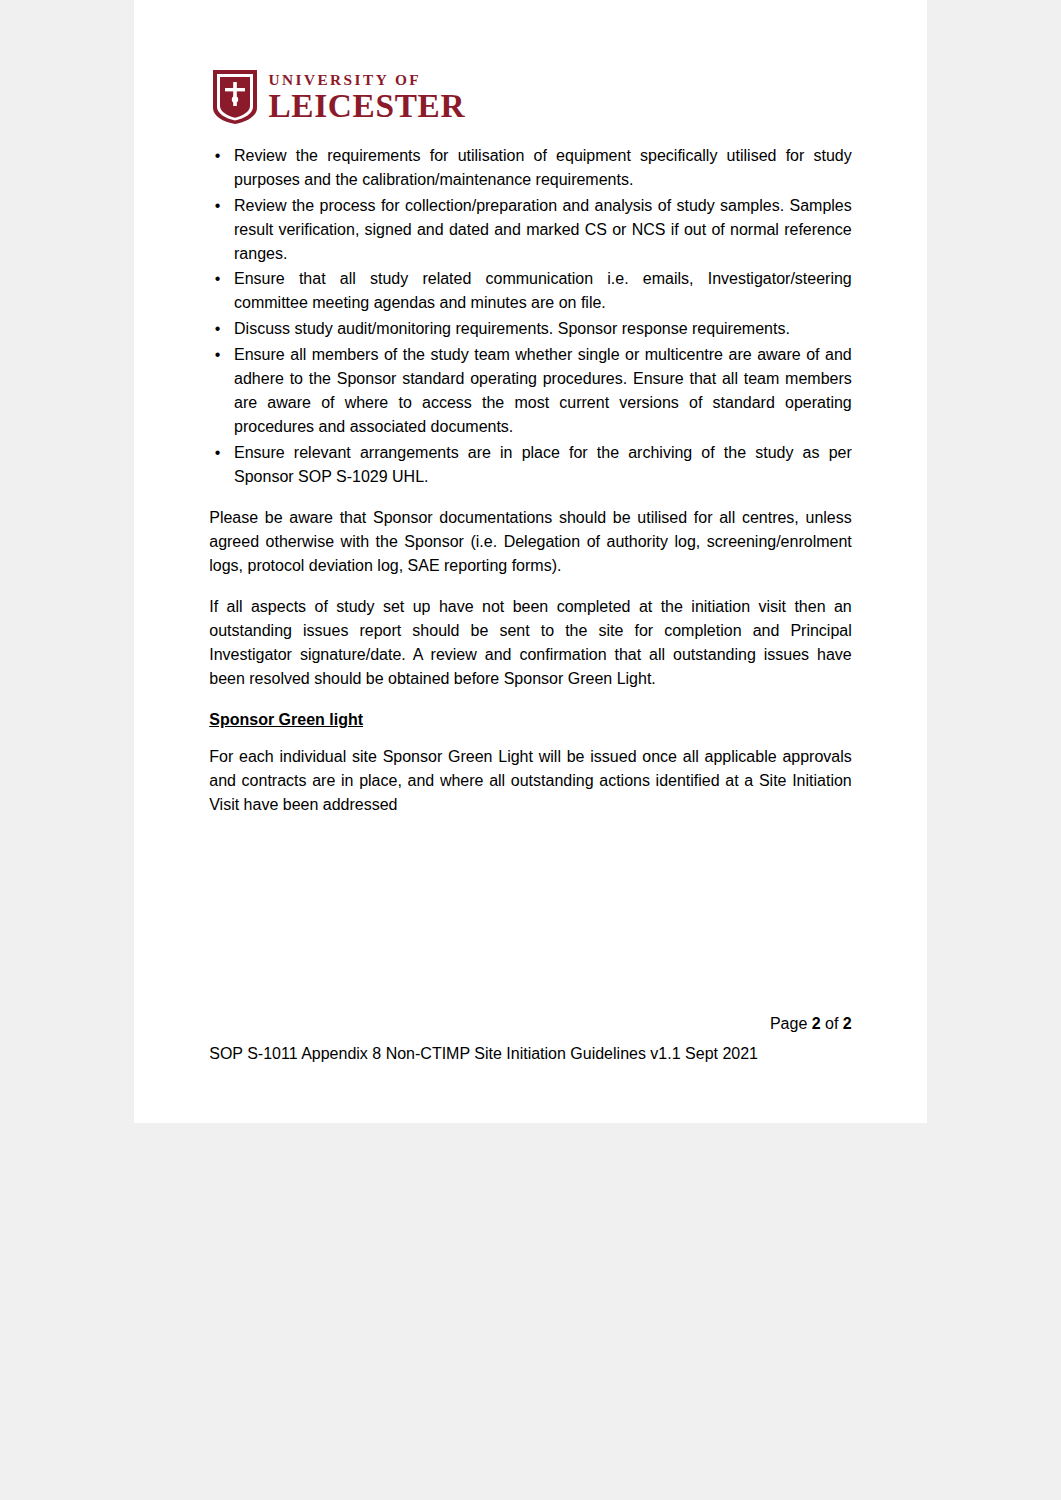University of Leicester
Review the requirements for utilisation of equipment specifically utilised for study purposes and the calibration/maintenance requirements.
Review the process for collection/preparation and analysis of study samples. Samples result verification, signed and dated and marked CS or NCS if out of normal reference ranges.
Ensure that all study related communication i.e. emails, Investigator/steering committee meeting agendas and minutes are on file.
Discuss study audit/monitoring requirements. Sponsor response requirements.
Ensure all members of the study team whether single or multicentre are aware of and adhere to the Sponsor standard operating procedures. Ensure that all team members are aware of where to access the most current versions of standard operating procedures and associated documents.
Ensure relevant arrangements are in place for the archiving of the study as per Sponsor SOP S-1029 UHL.
Please be aware that Sponsor documentations should be utilised for all centres, unless agreed otherwise with the Sponsor (i.e. Delegation of authority log, screening/enrolment logs, protocol deviation log, SAE reporting forms).
If all aspects of study set up have not been completed at the initiation visit then an outstanding issues report should be sent to the site for completion and Principal Investigator signature/date. A review and confirmation that all outstanding issues have been resolved should be obtained before Sponsor Green Light.
Sponsor Green light
For each individual site Sponsor Green Light will be issued once all applicable approvals and contracts are in place, and where all outstanding actions identified at a Site Initiation Visit have been addressed
Page 2 of 2
SOP S-1011 Appendix 8 Non-CTIMP Site Initiation Guidelines v1.1 Sept 2021